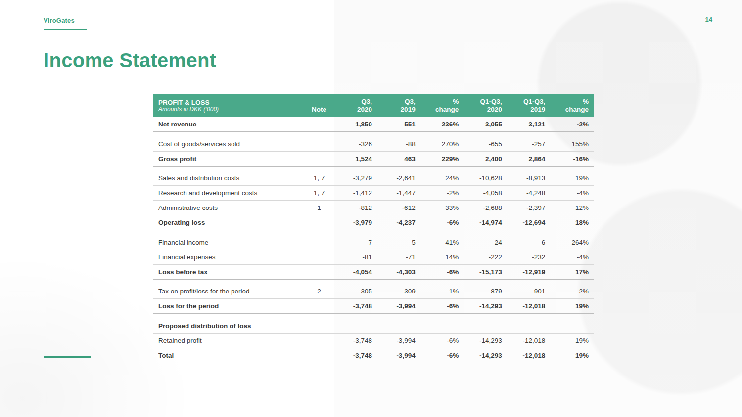ViroGates
14
Income Statement
| PROFIT & LOSS Amounts in DKK (‘000) | Note | Q3, 2020 | Q3, 2019 | % change | Q1-Q3, 2020 | Q1-Q3, 2019 | % change |
| --- | --- | --- | --- | --- | --- | --- | --- |
| Net revenue | | 1,850 | 551 | 236% | 3,055 | 3,121 | -2% |
| Cost of goods/services sold | | -326 | -88 | 270% | -655 | -257 | 155% |
| Gross profit | | 1,524 | 463 | 229% | 2,400 | 2,864 | -16% |
| Sales and distribution costs | 1, 7 | -3,279 | -2,641 | 24% | -10,628 | -8,913 | 19% |
| Research and development costs | 1, 7 | -1,412 | -1,447 | -2% | -4,058 | -4,248 | -4% |
| Administrative costs | 1 | -812 | -612 | 33% | -2,688 | -2,397 | 12% |
| Operating loss | | -3,979 | -4,237 | -6% | -14,974 | -12,694 | 18% |
| Financial income | | 7 | 5 | 41% | 24 | 6 | 264% |
| Financial expenses | | -81 | -71 | 14% | -222 | -232 | -4% |
| Loss before tax | | -4,054 | -4,303 | -6% | -15,173 | -12,919 | 17% |
| Tax on profit/loss for the period | 2 | 305 | 309 | -1% | 879 | 901 | -2% |
| Loss for the period | | -3,748 | -3,994 | -6% | -14,293 | -12,018 | 19% |
| Proposed distribution of loss | | | | | | | |
| Retained profit | | -3,748 | -3,994 | -6% | -14,293 | -12,018 | 19% |
| Total | | -3,748 | -3,994 | -6% | -14,293 | -12,018 | 19% |